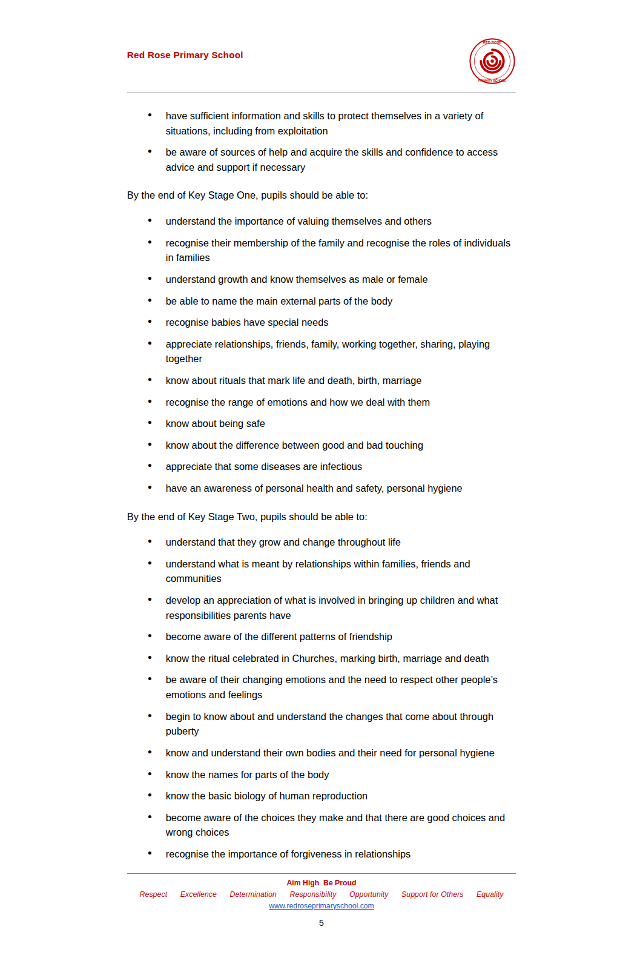Red Rose Primary School
RED ROSE PRIMARY SCHOOL
have sufficient information and skills to protect themselves in a variety of situations, including from exploitation
be aware of sources of help and acquire the skills and confidence to access advice and support if necessary
By the end of Key Stage One, pupils should be able to:
understand the importance of valuing themselves and others
recognise their membership of the family and recognise the roles of individuals in families
understand growth and know themselves as male or female
be able to name the main external parts of the body
recognise babies have special needs
appreciate relationships, friends, family, working together, sharing, playing together
know about rituals that mark life and death, birth, marriage
recognise the range of emotions and how we deal with them
know about being safe
know about the difference between good and bad touching
appreciate that some diseases are infectious
have an awareness of personal health and safety, personal hygiene
By the end of Key Stage Two, pupils should be able to:
understand that they grow and change throughout life
understand what is meant by relationships within families, friends and communities
develop an appreciation of what is involved in bringing up children and what responsibilities parents have
become aware of the different patterns of friendship
know the ritual celebrated in Churches, marking birth, marriage and death
be aware of their changing emotions and the need to respect other people’s emotions and feelings
begin to know about and understand the changes that come about through puberty
know and understand their own bodies and their need for personal hygiene
know the names for parts of the body
know the basic biology of human reproduction
become aware of the choices they make and that there are good choices and wrong choices
recognise the importance of forgiveness in relationships
Aim High Be Proud
Respect Excellence Determination Responsibility Opportunity Support for Others Equality
www.redroseprimaryschool.com
5